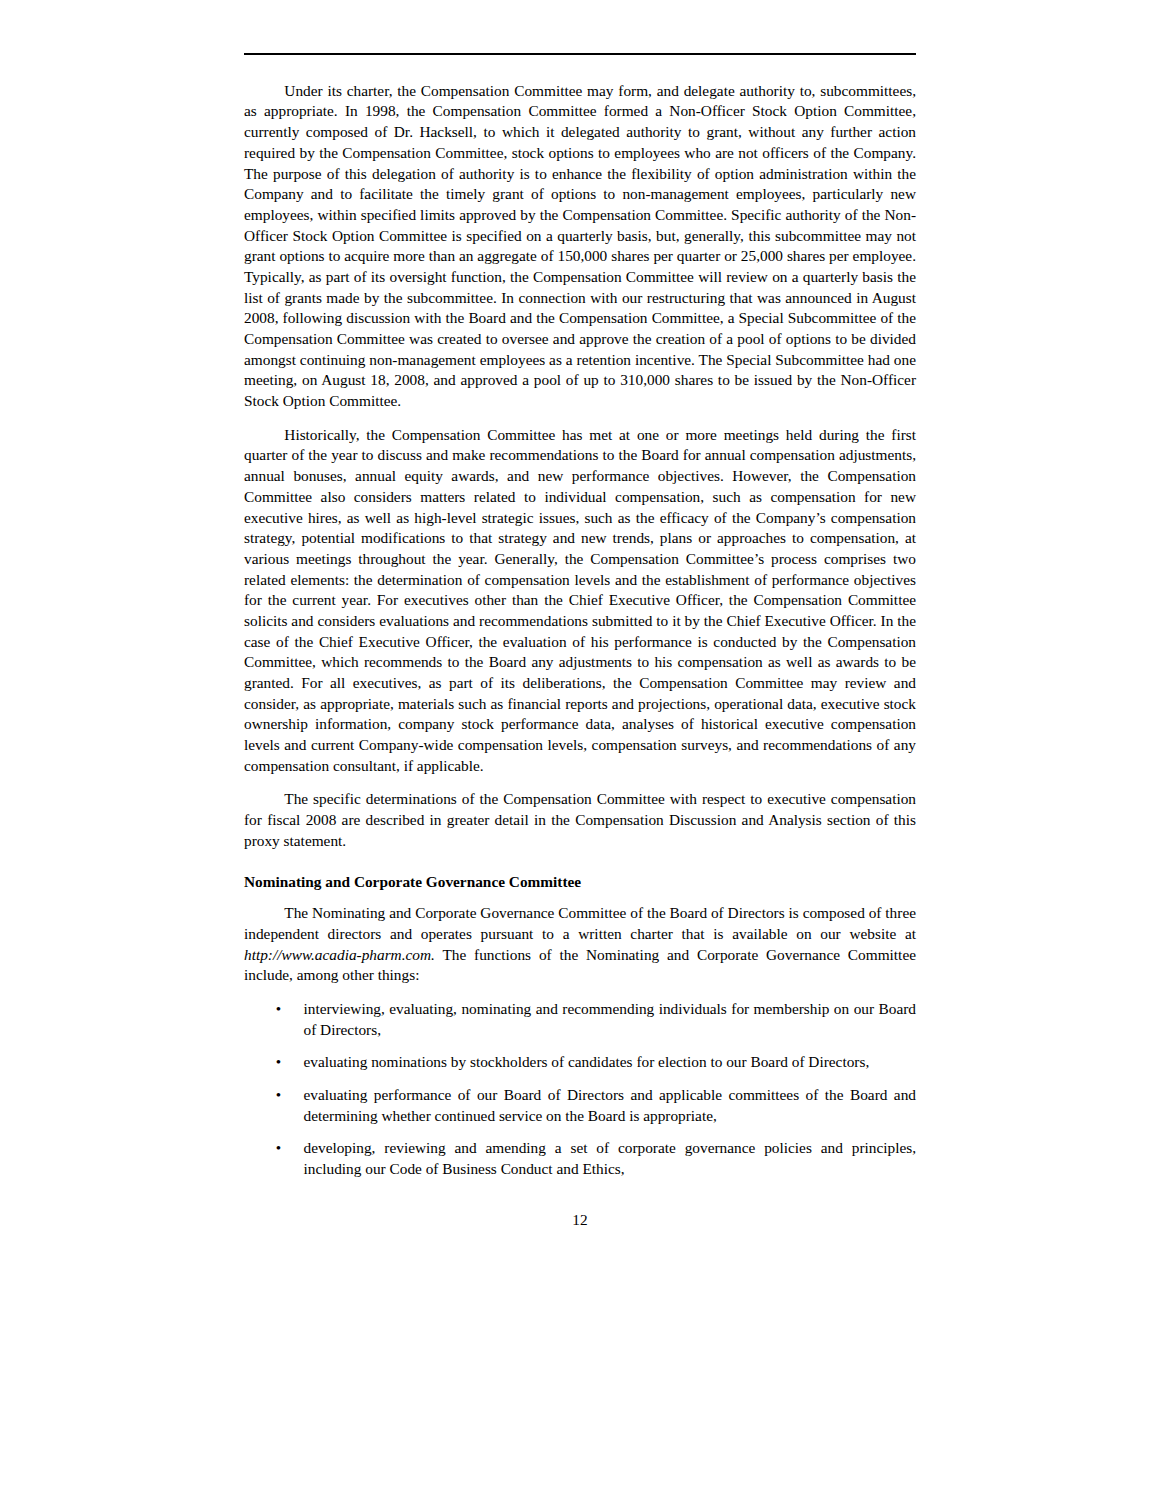Under its charter, the Compensation Committee may form, and delegate authority to, subcommittees, as appropriate. In 1998, the Compensation Committee formed a Non-Officer Stock Option Committee, currently composed of Dr. Hacksell, to which it delegated authority to grant, without any further action required by the Compensation Committee, stock options to employees who are not officers of the Company. The purpose of this delegation of authority is to enhance the flexibility of option administration within the Company and to facilitate the timely grant of options to non-management employees, particularly new employees, within specified limits approved by the Compensation Committee. Specific authority of the Non-Officer Stock Option Committee is specified on a quarterly basis, but, generally, this subcommittee may not grant options to acquire more than an aggregate of 150,000 shares per quarter or 25,000 shares per employee. Typically, as part of its oversight function, the Compensation Committee will review on a quarterly basis the list of grants made by the subcommittee. In connection with our restructuring that was announced in August 2008, following discussion with the Board and the Compensation Committee, a Special Subcommittee of the Compensation Committee was created to oversee and approve the creation of a pool of options to be divided amongst continuing non-management employees as a retention incentive. The Special Subcommittee had one meeting, on August 18, 2008, and approved a pool of up to 310,000 shares to be issued by the Non-Officer Stock Option Committee.
Historically, the Compensation Committee has met at one or more meetings held during the first quarter of the year to discuss and make recommendations to the Board for annual compensation adjustments, annual bonuses, annual equity awards, and new performance objectives. However, the Compensation Committee also considers matters related to individual compensation, such as compensation for new executive hires, as well as high-level strategic issues, such as the efficacy of the Company’s compensation strategy, potential modifications to that strategy and new trends, plans or approaches to compensation, at various meetings throughout the year. Generally, the Compensation Committee’s process comprises two related elements: the determination of compensation levels and the establishment of performance objectives for the current year. For executives other than the Chief Executive Officer, the Compensation Committee solicits and considers evaluations and recommendations submitted to it by the Chief Executive Officer. In the case of the Chief Executive Officer, the evaluation of his performance is conducted by the Compensation Committee, which recommends to the Board any adjustments to his compensation as well as awards to be granted. For all executives, as part of its deliberations, the Compensation Committee may review and consider, as appropriate, materials such as financial reports and projections, operational data, executive stock ownership information, company stock performance data, analyses of historical executive compensation levels and current Company-wide compensation levels, compensation surveys, and recommendations of any compensation consultant, if applicable.
The specific determinations of the Compensation Committee with respect to executive compensation for fiscal 2008 are described in greater detail in the Compensation Discussion and Analysis section of this proxy statement.
Nominating and Corporate Governance Committee
The Nominating and Corporate Governance Committee of the Board of Directors is composed of three independent directors and operates pursuant to a written charter that is available on our website at http://www.acadia-pharm.com. The functions of the Nominating and Corporate Governance Committee include, among other things:
interviewing, evaluating, nominating and recommending individuals for membership on our Board of Directors,
evaluating nominations by stockholders of candidates for election to our Board of Directors,
evaluating performance of our Board of Directors and applicable committees of the Board and determining whether continued service on the Board is appropriate,
developing, reviewing and amending a set of corporate governance policies and principles, including our Code of Business Conduct and Ethics,
12